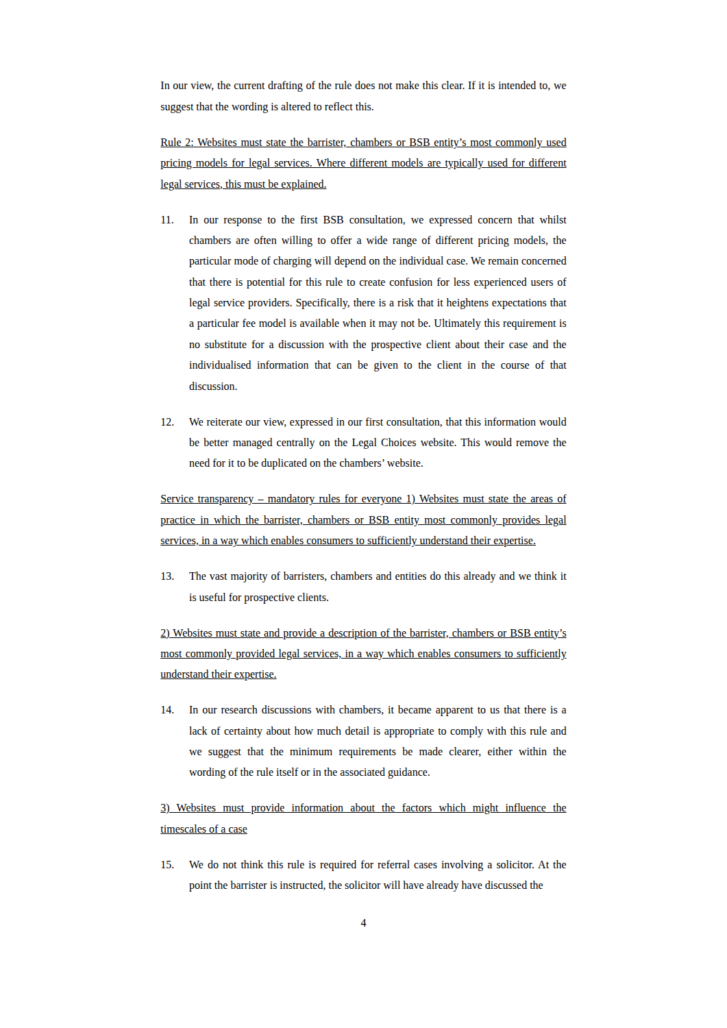In our view, the current drafting of the rule does not make this clear. If it is intended to, we suggest that the wording is altered to reflect this.
Rule 2: Websites must state the barrister, chambers or BSB entity’s most commonly used pricing models for legal services. Where different models are typically used for different legal services, this must be explained.
11.
In our response to the first BSB consultation, we expressed concern that whilst chambers are often willing to offer a wide range of different pricing models, the particular mode of charging will depend on the individual case. We remain concerned that there is potential for this rule to create confusion for less experienced users of legal service providers. Specifically, there is a risk that it heightens expectations that a particular fee model is available when it may not be. Ultimately this requirement is no substitute for a discussion with the prospective client about their case and the individualised information that can be given to the client in the course of that discussion.
12.
We reiterate our view, expressed in our first consultation, that this information would be better managed centrally on the Legal Choices website. This would remove the need for it to be duplicated on the chambers’ website.
Service transparency – mandatory rules for everyone 1) Websites must state the areas of practice in which the barrister, chambers or BSB entity most commonly provides legal services, in a way which enables consumers to sufficiently understand their expertise.
13.
The vast majority of barristers, chambers and entities do this already and we think it is useful for prospective clients.
2) Websites must state and provide a description of the barrister, chambers or BSB entity’s most commonly provided legal services, in a way which enables consumers to sufficiently understand their expertise.
14.
In our research discussions with chambers, it became apparent to us that there is a lack of certainty about how much detail is appropriate to comply with this rule and we suggest that the minimum requirements be made clearer, either within the wording of the rule itself or in the associated guidance.
3) Websites must provide information about the factors which might influence the timescales of a case
15.
We do not think this rule is required for referral cases involving a solicitor. At the point the barrister is instructed, the solicitor will have already have discussed the
4